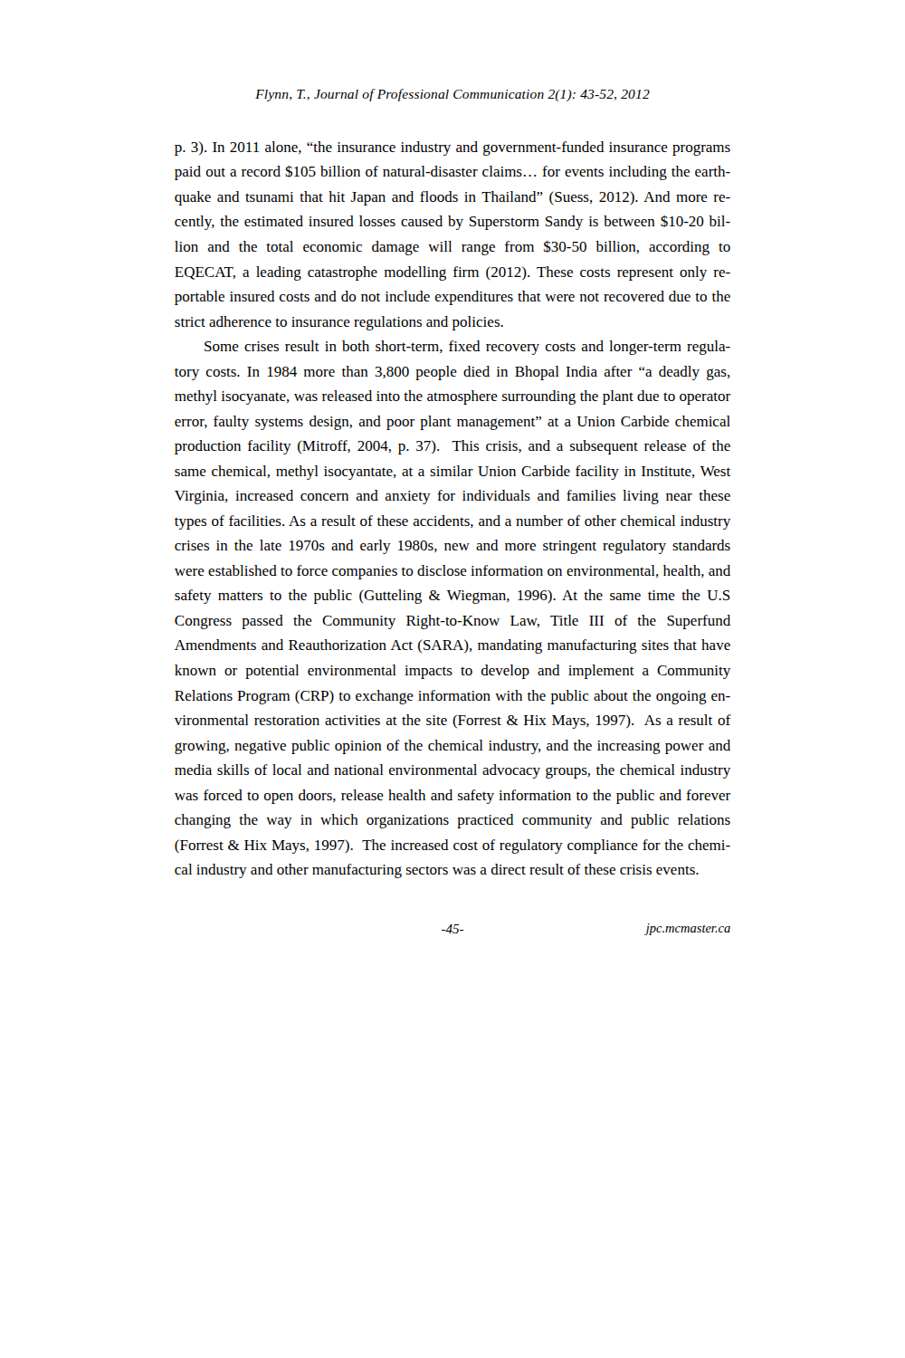Flynn, T., Journal of Professional Communication 2(1): 43-52, 2012
p. 3). In 2011 alone, “the insurance industry and government-funded insurance programs paid out a record $105 billion of natural-disaster claims… for events including the earthquake and tsunami that hit Japan and floods in Thailand” (Suess, 2012). And more recently, the estimated insured losses caused by Superstorm Sandy is between $10-20 billion and the total economic damage will range from $30-50 billion, according to EQECAT, a leading catastrophe modelling firm (2012). These costs represent only reportable insured costs and do not include expenditures that were not recovered due to the strict adherence to insurance regulations and policies.
Some crises result in both short-term, fixed recovery costs and longer-term regulatory costs. In 1984 more than 3,800 people died in Bhopal India after “a deadly gas, methyl isocyanate, was released into the atmosphere surrounding the plant due to operator error, faulty systems design, and poor plant management” at a Union Carbide chemical production facility (Mitroff, 2004, p. 37). This crisis, and a subsequent release of the same chemical, methyl isocyantate, at a similar Union Carbide facility in Institute, West Virginia, increased concern and anxiety for individuals and families living near these types of facilities. As a result of these accidents, and a number of other chemical industry crises in the late 1970s and early 1980s, new and more stringent regulatory standards were established to force companies to disclose information on environmental, health, and safety matters to the public (Gutteling & Wiegman, 1996). At the same time the U.S Congress passed the Community Right-to-Know Law, Title III of the Superfund Amendments and Reauthorization Act (SARA), mandating manufacturing sites that have known or potential environmental impacts to develop and implement a Community Relations Program (CRP) to exchange information with the public about the ongoing environmental restoration activities at the site (Forrest & Hix Mays, 1997). As a result of growing, negative public opinion of the chemical industry, and the increasing power and media skills of local and national environmental advocacy groups, the chemical industry was forced to open doors, release health and safety information to the public and forever changing the way in which organizations practiced community and public relations (Forrest & Hix Mays, 1997). The increased cost of regulatory compliance for the chemical industry and other manufacturing sectors was a direct result of these crisis events.
-45- jpc.mcmaster.ca